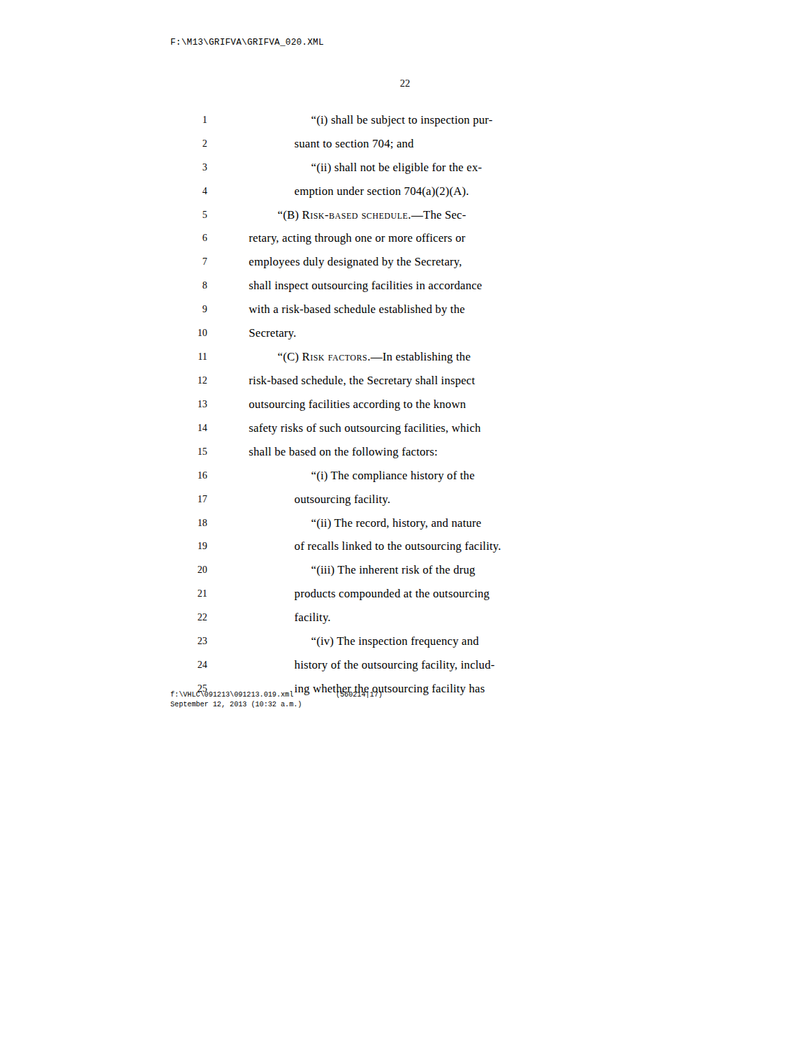F:\M13\GRIFVA\GRIFVA_020.XML
22
| 1 | “(i) shall be subject to inspection pur- |
| 2 | suant to section 704; and |
| 3 | “(ii) shall not be eligible for the ex- |
| 4 | emption under section 704(a)(2)(A). |
| 5 | “(B) Risk-based schedule. —The Sec- |
| 6 | retary, acting through one or more officers or |
| 7 | employees duly designated by the Secretary, |
| 8 | shall inspect outsourcing facilities in accordance |
| 9 | with a risk-based schedule established by the |
| 10 | Secretary. |
| 11 | “(C) Risk factors. —In establishing the |
| 12 | risk-based schedule, the Secretary shall inspect |
| 13 | outsourcing facilities according to the known |
| 14 | safety risks of such outsourcing facilities, which |
| 15 | shall be based on the following factors: |
| 16 | “(i) The compliance history of the |
| 17 | outsourcing facility. |
| 18 | “(ii) The record, history, and nature |
| 19 | of recalls linked to the outsourcing facility. |
| 20 | “(iii) The inherent risk of the drug |
| 21 | products compounded at the outsourcing |
| 22 | facility. |
| 23 | “(iv) The inspection frequency and |
| 24 | history of the outsourcing facility, includ- |
| 25 | ing whether the outsourcing facility has |
f:\VHLC\091213\091213.019.xml (560214|17)
September 12, 2013 (10:32 a.m.)